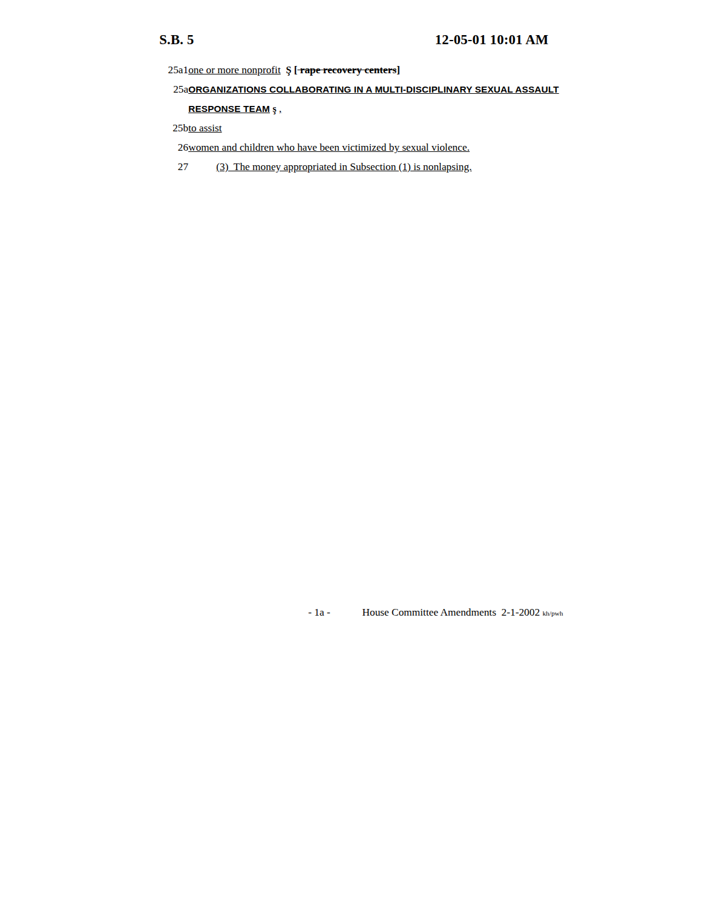S.B. 5 12-05-01 10:01 AM
| 25a1 | one or more nonprofit Ş [ rape recovery centers ] |
| 25a | ORGANIZATIONS COLLABORATING IN A MULTI-DISCIPLINARY SEXUAL ASSAULT RESPONSE TEAM ş , |
| 25b | to assist |
| 26 | women and children who have been victimized by sexual violence. |
| 27 | (3) The money appropriated in Subsection (1) is nonlapsing. |
- 1a -House Committee Amendments 2-1-2002 kh/pwh